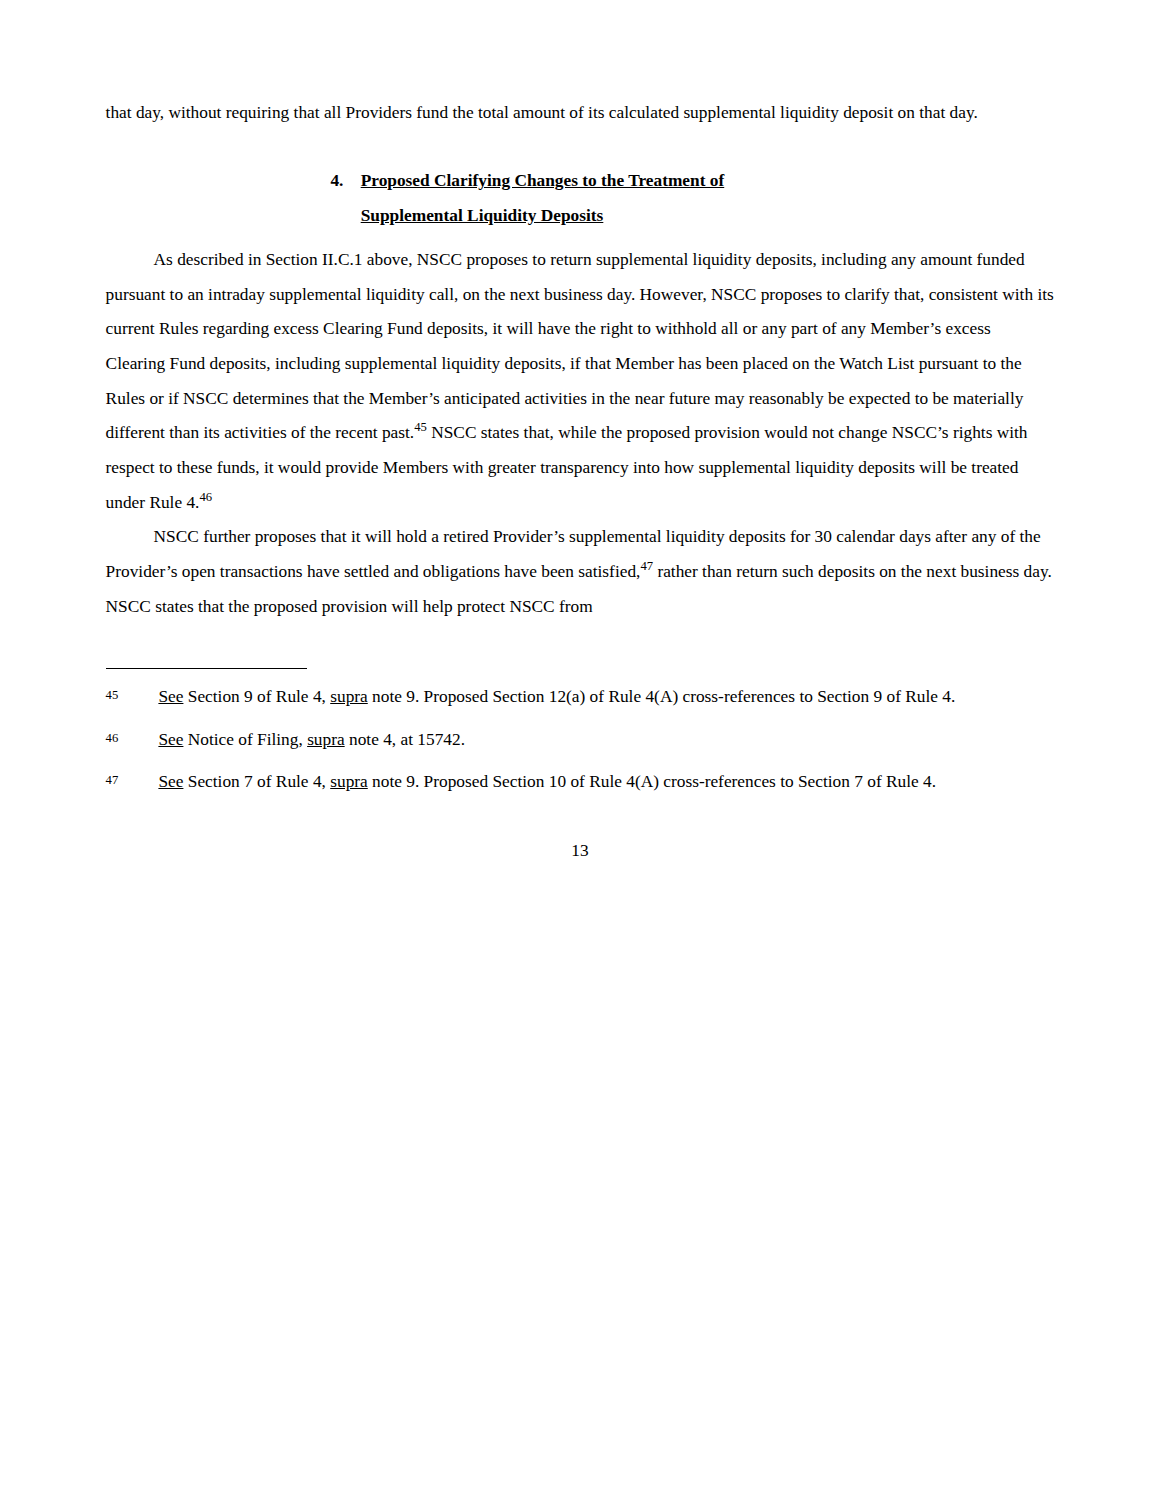that day, without requiring that all Providers fund the total amount of its calculated supplemental liquidity deposit on that day.
4. Proposed Clarifying Changes to the Treatment of Supplemental Liquidity Deposits
As described in Section II.C.1 above, NSCC proposes to return supplemental liquidity deposits, including any amount funded pursuant to an intraday supplemental liquidity call, on the next business day. However, NSCC proposes to clarify that, consistent with its current Rules regarding excess Clearing Fund deposits, it will have the right to withhold all or any part of any Member’s excess Clearing Fund deposits, including supplemental liquidity deposits, if that Member has been placed on the Watch List pursuant to the Rules or if NSCC determines that the Member’s anticipated activities in the near future may reasonably be expected to be materially different than its activities of the recent past.45 NSCC states that, while the proposed provision would not change NSCC’s rights with respect to these funds, it would provide Members with greater transparency into how supplemental liquidity deposits will be treated under Rule 4.46
NSCC further proposes that it will hold a retired Provider’s supplemental liquidity deposits for 30 calendar days after any of the Provider’s open transactions have settled and obligations have been satisfied,47 rather than return such deposits on the next business day. NSCC states that the proposed provision will help protect NSCC from
45
See Section 9 of Rule 4, supra note 9. Proposed Section 12(a) of Rule 4(A) cross-references to Section 9 of Rule 4.
46
See Notice of Filing, supra note 4, at 15742.
47
See Section 7 of Rule 4, supra note 9. Proposed Section 10 of Rule 4(A) cross-references to Section 7 of Rule 4.
13